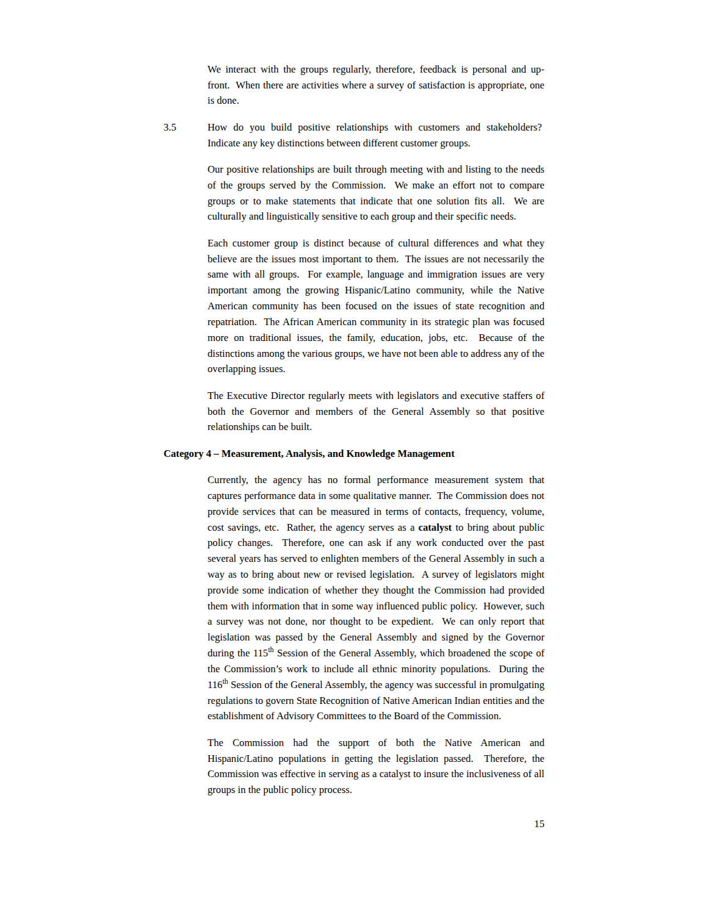We interact with the groups regularly, therefore, feedback is personal and up-front. When there are activities where a survey of satisfaction is appropriate, one is done.
3.5 How do you build positive relationships with customers and stakeholders? Indicate any key distinctions between different customer groups.
Our positive relationships are built through meeting with and listing to the needs of the groups served by the Commission. We make an effort not to compare groups or to make statements that indicate that one solution fits all. We are culturally and linguistically sensitive to each group and their specific needs.
Each customer group is distinct because of cultural differences and what they believe are the issues most important to them. The issues are not necessarily the same with all groups. For example, language and immigration issues are very important among the growing Hispanic/Latino community, while the Native American community has been focused on the issues of state recognition and repatriation. The African American community in its strategic plan was focused more on traditional issues, the family, education, jobs, etc. Because of the distinctions among the various groups, we have not been able to address any of the overlapping issues.
The Executive Director regularly meets with legislators and executive staffers of both the Governor and members of the General Assembly so that positive relationships can be built.
Category 4 – Measurement, Analysis, and Knowledge Management
Currently, the agency has no formal performance measurement system that captures performance data in some qualitative manner. The Commission does not provide services that can be measured in terms of contacts, frequency, volume, cost savings, etc. Rather, the agency serves as a catalyst to bring about public policy changes. Therefore, one can ask if any work conducted over the past several years has served to enlighten members of the General Assembly in such a way as to bring about new or revised legislation. A survey of legislators might provide some indication of whether they thought the Commission had provided them with information that in some way influenced public policy. However, such a survey was not done, nor thought to be expedient. We can only report that legislation was passed by the General Assembly and signed by the Governor during the 115th Session of the General Assembly, which broadened the scope of the Commission’s work to include all ethnic minority populations. During the 116th Session of the General Assembly, the agency was successful in promulgating regulations to govern State Recognition of Native American Indian entities and the establishment of Advisory Committees to the Board of the Commission.
The Commission had the support of both the Native American and Hispanic/Latino populations in getting the legislation passed. Therefore, the Commission was effective in serving as a catalyst to insure the inclusiveness of all groups in the public policy process.
15